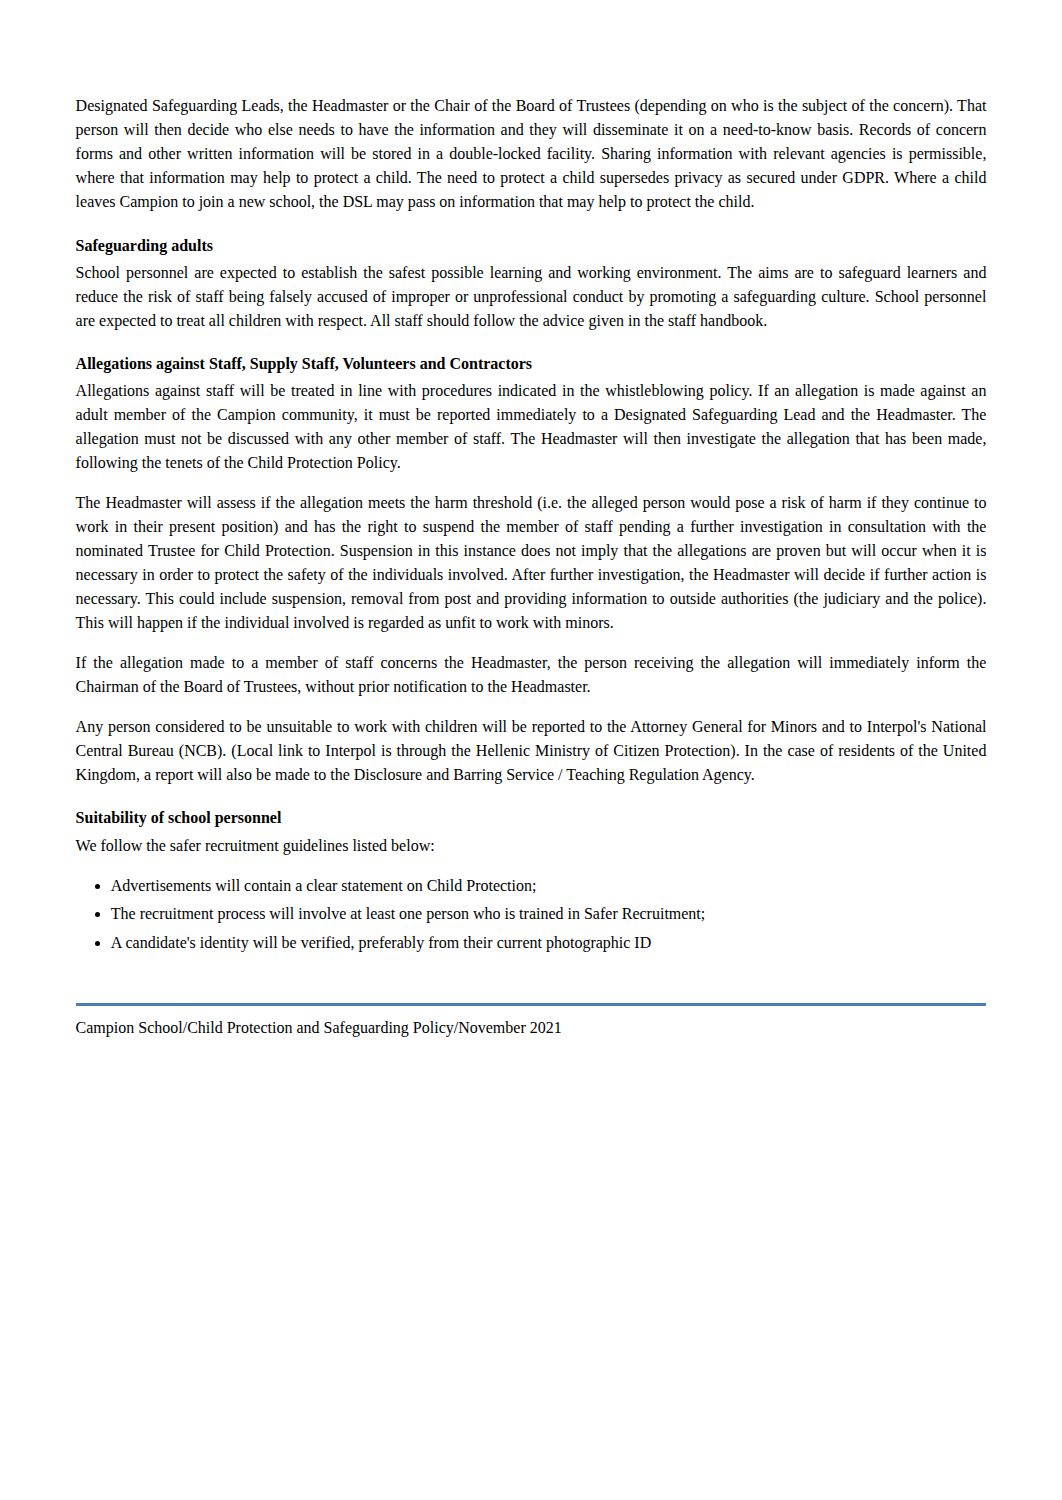Designated Safeguarding Leads, the Headmaster or the Chair of the Board of Trustees (depending on who is the subject of the concern). That person will then decide who else needs to have the information and they will disseminate it on a need-to-know basis. Records of concern forms and other written information will be stored in a double-locked facility. Sharing information with relevant agencies is permissible, where that information may help to protect a child. The need to protect a child supersedes privacy as secured under GDPR. Where a child leaves Campion to join a new school, the DSL may pass on information that may help to protect the child.
Safeguarding adults
School personnel are expected to establish the safest possible learning and working environment. The aims are to safeguard learners and reduce the risk of staff being falsely accused of improper or unprofessional conduct by promoting a safeguarding culture. School personnel are expected to treat all children with respect. All staff should follow the advice given in the staff handbook.
Allegations against Staff, Supply Staff, Volunteers and Contractors
Allegations against staff will be treated in line with procedures indicated in the whistleblowing policy. If an allegation is made against an adult member of the Campion community, it must be reported immediately to a Designated Safeguarding Lead and the Headmaster. The allegation must not be discussed with any other member of staff. The Headmaster will then investigate the allegation that has been made, following the tenets of the Child Protection Policy.
The Headmaster will assess if the allegation meets the harm threshold (i.e. the alleged person would pose a risk of harm if they continue to work in their present position) and has the right to suspend the member of staff pending a further investigation in consultation with the nominated Trustee for Child Protection. Suspension in this instance does not imply that the allegations are proven but will occur when it is necessary in order to protect the safety of the individuals involved. After further investigation, the Headmaster will decide if further action is necessary. This could include suspension, removal from post and providing information to outside authorities (the judiciary and the police). This will happen if the individual involved is regarded as unfit to work with minors.
If the allegation made to a member of staff concerns the Headmaster, the person receiving the allegation will immediately inform the Chairman of the Board of Trustees, without prior notification to the Headmaster.
Any person considered to be unsuitable to work with children will be reported to the Attorney General for Minors and to Interpol's National Central Bureau (NCB). (Local link to Interpol is through the Hellenic Ministry of Citizen Protection). In the case of residents of the United Kingdom, a report will also be made to the Disclosure and Barring Service / Teaching Regulation Agency.
Suitability of school personnel
We follow the safer recruitment guidelines listed below:
Advertisements will contain a clear statement on Child Protection;
The recruitment process will involve at least one person who is trained in Safer Recruitment;
A candidate's identity will be verified, preferably from their current photographic ID
Campion School/Child Protection and Safeguarding Policy/November 2021